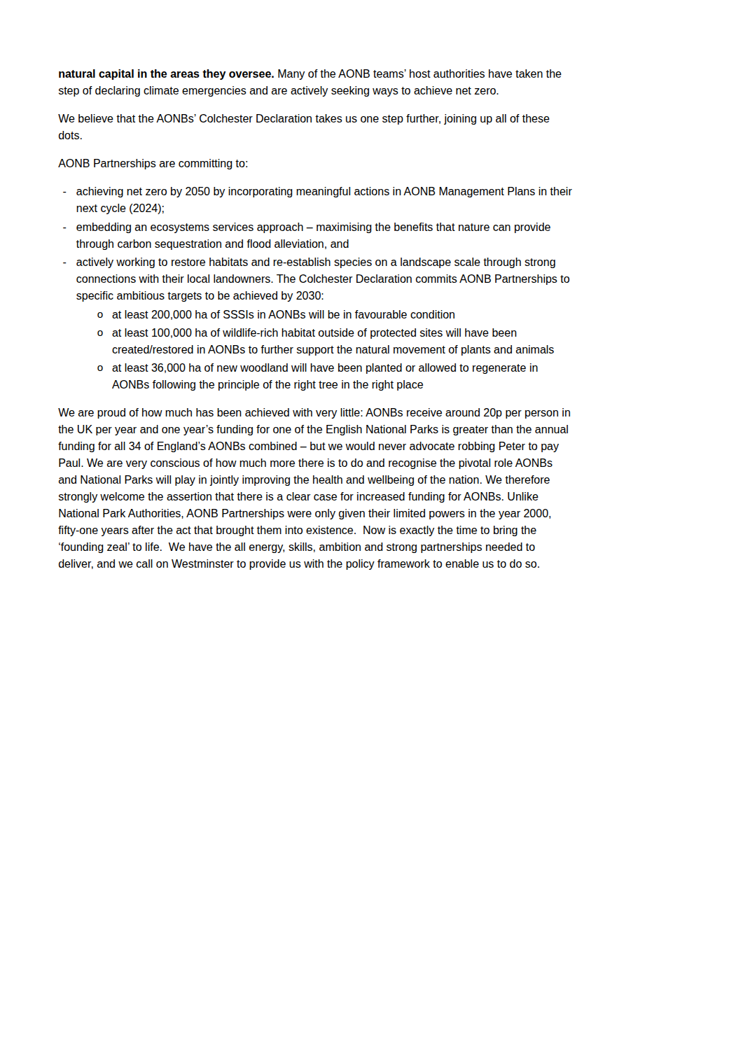natural capital in the areas they oversee. Many of the AONB teams’ host authorities have taken the step of declaring climate emergencies and are actively seeking ways to achieve net zero.
We believe that the AONBs’ Colchester Declaration takes us one step further, joining up all of these dots.
AONB Partnerships are committing to:
achieving net zero by 2050 by incorporating meaningful actions in AONB Management Plans in their next cycle (2024);
embedding an ecosystems services approach – maximising the benefits that nature can provide through carbon sequestration and flood alleviation, and
actively working to restore habitats and re-establish species on a landscape scale through strong connections with their local landowners. The Colchester Declaration commits AONB Partnerships to specific ambitious targets to be achieved by 2030:
at least 200,000 ha of SSSIs in AONBs will be in favourable condition
at least 100,000 ha of wildlife-rich habitat outside of protected sites will have been created/restored in AONBs to further support the natural movement of plants and animals
at least 36,000 ha of new woodland will have been planted or allowed to regenerate in AONBs following the principle of the right tree in the right place
We are proud of how much has been achieved with very little: AONBs receive around 20p per person in the UK per year and one year’s funding for one of the English National Parks is greater than the annual funding for all 34 of England’s AONBs combined – but we would never advocate robbing Peter to pay Paul. We are very conscious of how much more there is to do and recognise the pivotal role AONBs and National Parks will play in jointly improving the health and wellbeing of the nation. We therefore strongly welcome the assertion that there is a clear case for increased funding for AONBs. Unlike National Park Authorities, AONB Partnerships were only given their limited powers in the year 2000, fifty-one years after the act that brought them into existence. Now is exactly the time to bring the ‘founding zeal’ to life. We have the all energy, skills, ambition and strong partnerships needed to deliver, and we call on Westminster to provide us with the policy framework to enable us to do so.